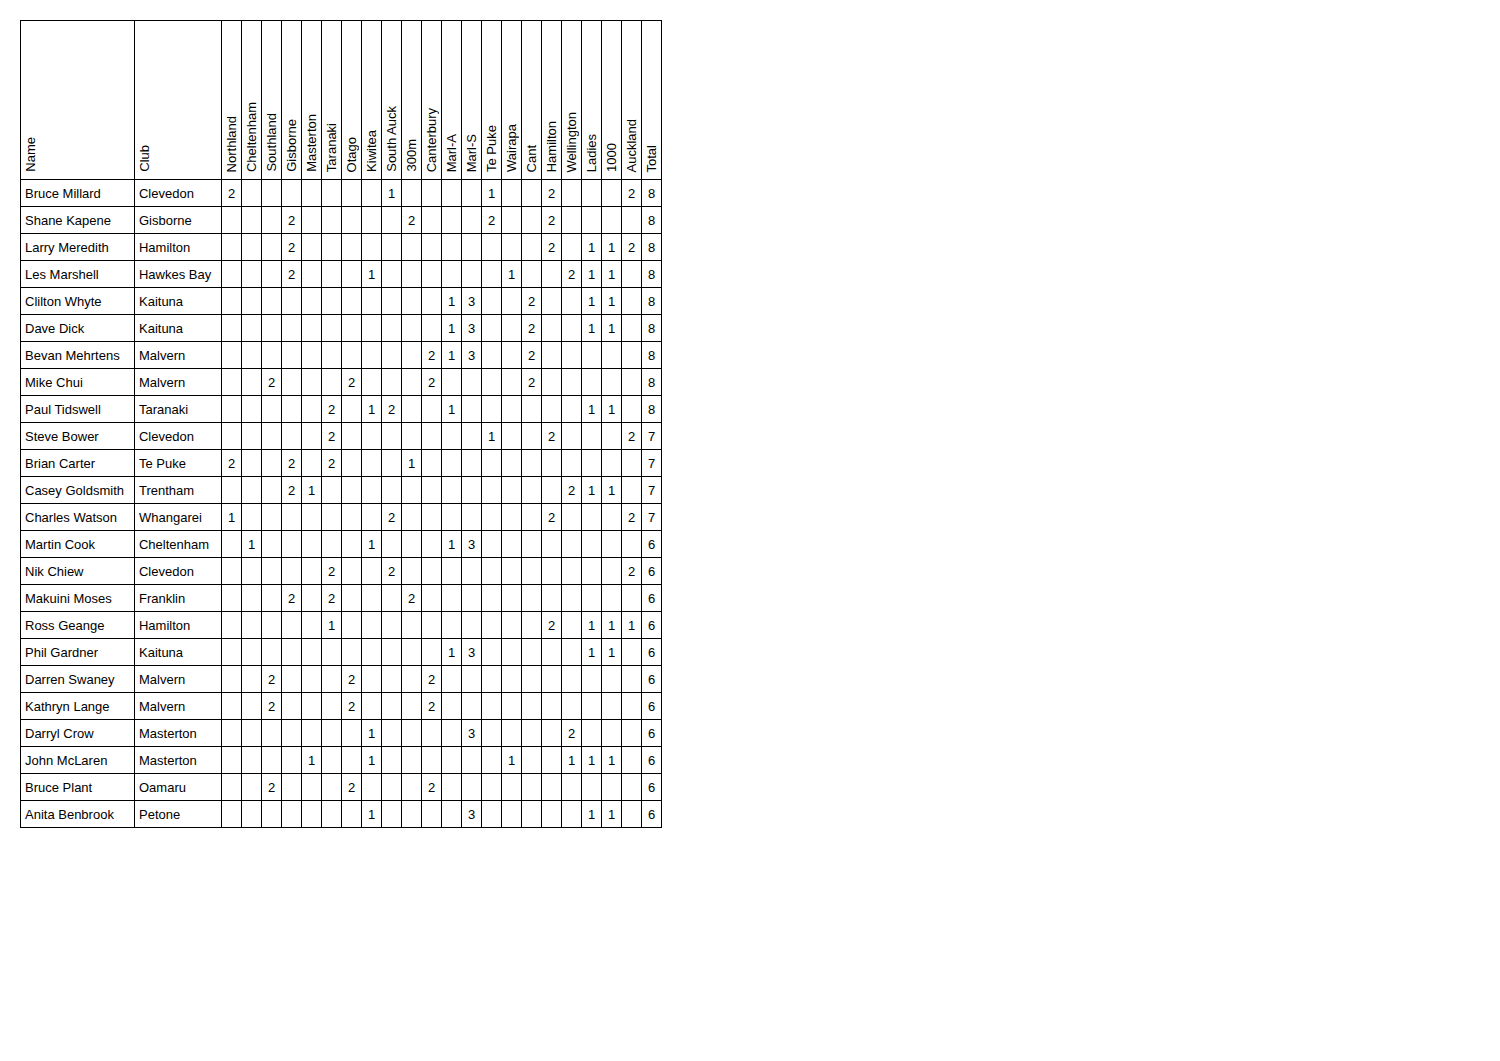| Name | Club | Northland | Cheltenham | Southland | Gisborne | Masterton | Taranaki | Otago | Kiwitea | South Auck | 300m | Canterbury | Marl-A | Marl-S | Te Puke | Wairapa | Cant | Hamilton | Wellington | Ladies | 1000 | Auckland | Total |
| --- | --- | --- | --- | --- | --- | --- | --- | --- | --- | --- | --- | --- | --- | --- | --- | --- | --- | --- | --- | --- | --- | --- | --- |
| Bruce Millard | Clevedon | 2 | | | | | | | | 1 | | | | | 1 | | | 2 | | | | 2 | 8 |
| Shane Kapene | Gisborne | | | | 2 | | | | | | 2 | | | | 2 | | | 2 | | | | | 8 |
| Larry Meredith | Hamilton | | | | 2 | | | | | | | | | | | | | 2 | | 1 | 1 | 2 | 8 |
| Les Marshell | Hawkes Bay | | | | 2 | | | | 1 | | | | | | | 1 | | | 2 | 1 | 1 | | 8 |
| Clilton Whyte | Kaituna | | | | | | | | | | | | 1 | 3 | | | 2 | | | 1 | 1 | | 8 |
| Dave Dick | Kaituna | | | | | | | | | | | | 1 | 3 | | | 2 | | | 1 | 1 | | 8 |
| Bevan Mehrtens | Malvern | | | | | | | | | | | 2 | 1 | 3 | | | 2 | | | | | | 8 |
| Mike Chui | Malvern | | | 2 | | | | 2 | | | | 2 | | | | | 2 | | | | | | 8 |
| Paul Tidswell | Taranaki | | | | | | 2 | | 1 | 2 | | | 1 | | | | | | | 1 | 1 | | 8 |
| Steve Bower | Clevedon | | | | | | 2 | | | | | | | | 1 | | | 2 | | | | 2 | 7 |
| Brian Carter | Te Puke | 2 | | | 2 | | 2 | | | | 1 | | | | | | | | | | | | 7 |
| Casey Goldsmith | Trentham | | | | 2 | 1 | | | | | | | | | | | | | 2 | 1 | 1 | | 7 |
| Charles Watson | Whangarei | 1 | | | | | | | | 2 | | | | | | | | 2 | | | | 2 | 7 |
| Martin Cook | Cheltenham | | 1 | | | | | | 1 | | | | 1 | 3 | | | | | | | | | 6 |
| Nik Chiew | Clevedon | | | | | | 2 | | | 2 | | | | | | | | | | | | 2 | 6 |
| Makuini Moses | Franklin | | | | 2 | | 2 | | | | 2 | | | | | | | | | | | | 6 |
| Ross Geange | Hamilton | | | | | | 1 | | | | | | | | | | | 2 | | 1 | 1 | 1 | 6 |
| Phil Gardner | Kaituna | | | | | | | | | | | | 1 | 3 | | | | | | 1 | 1 | | 6 |
| Darren Swaney | Malvern | | | 2 | | | | 2 | | | | 2 | | | | | | | | | | | 6 |
| Kathryn Lange | Malvern | | | 2 | | | | 2 | | | | 2 | | | | | | | | | | | 6 |
| Darryl Crow | Masterton | | | | | | | | 1 | | | | | 3 | | | | | 2 | | | | 6 |
| John McLaren | Masterton | | | | | 1 | | | 1 | | | | | | | 1 | | | 1 | 1 | 1 | | 6 |
| Bruce Plant | Oamaru | | | 2 | | | | 2 | | | | 2 | | | | | | | | | | | 6 |
| Anita Benbrook | Petone | | | | | | | | 1 | | | | | 3 | | | | | | 1 | 1 | | 6 |